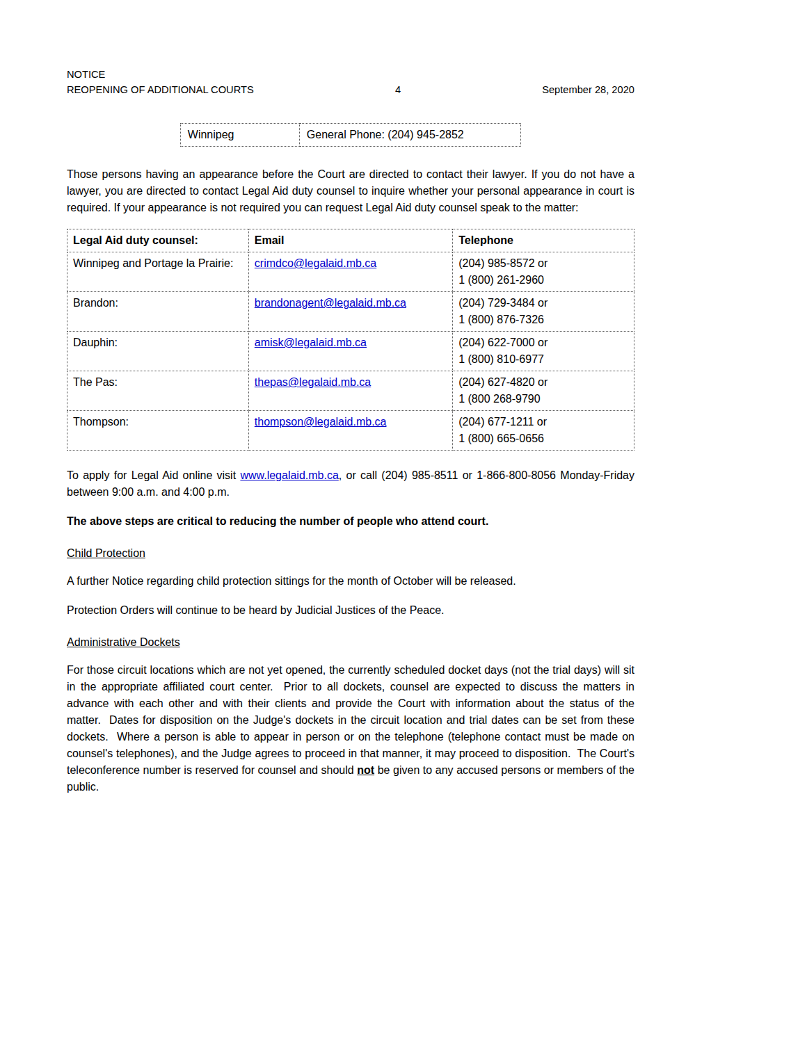NOTICE
REOPENING OF ADDITIONAL COURTS
4
September 28, 2020
| Winnipeg | General Phone: (204) 945-2852 |
Those persons having an appearance before the Court are directed to contact their lawyer. If you do not have a lawyer, you are directed to contact Legal Aid duty counsel to inquire whether your personal appearance in court is required. If your appearance is not required you can request Legal Aid duty counsel speak to the matter:
| Legal Aid duty counsel: | Email | Telephone |
| --- | --- | --- |
| Winnipeg and Portage la Prairie: | crimdco@legalaid.mb.ca | (204) 985-8572 or 1 (800) 261-2960 |
| Brandon: | brandonagent@legalaid.mb.ca | (204) 729-3484 or 1 (800) 876-7326 |
| Dauphin: | amisk@legalaid.mb.ca | (204) 622-7000 or 1 (800) 810-6977 |
| The Pas: | thepas@legalaid.mb.ca | (204) 627-4820 or 1 (800 268-9790 |
| Thompson: | thompson@legalaid.mb.ca | (204) 677-1211 or 1 (800) 665-0656 |
To apply for Legal Aid online visit www.legalaid.mb.ca, or call (204) 985-8511 or 1-866-800-8056 Monday-Friday between 9:00 a.m. and 4:00 p.m.
The above steps are critical to reducing the number of people who attend court.
Child Protection
A further Notice regarding child protection sittings for the month of October will be released.
Protection Orders will continue to be heard by Judicial Justices of the Peace.
Administrative Dockets
For those circuit locations which are not yet opened, the currently scheduled docket days (not the trial days) will sit in the appropriate affiliated court center. Prior to all dockets, counsel are expected to discuss the matters in advance with each other and with their clients and provide the Court with information about the status of the matter. Dates for disposition on the Judge's dockets in the circuit location and trial dates can be set from these dockets. Where a person is able to appear in person or on the telephone (telephone contact must be made on counsel's telephones), and the Judge agrees to proceed in that manner, it may proceed to disposition. The Court's teleconference number is reserved for counsel and should not be given to any accused persons or members of the public.